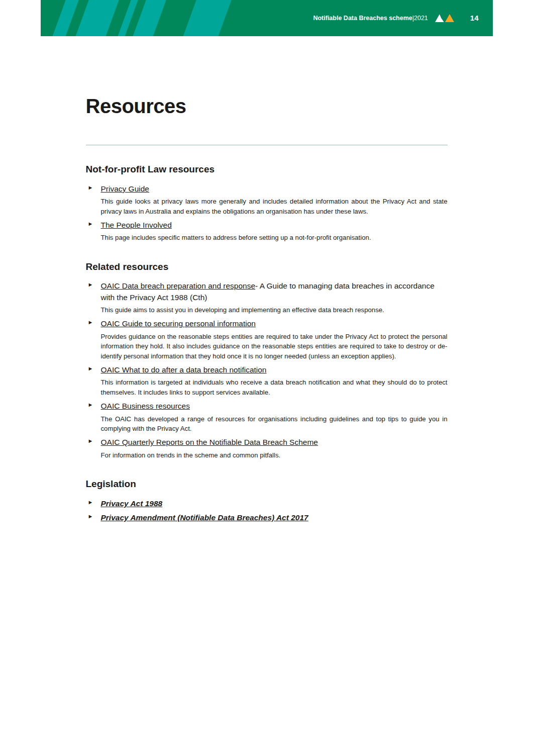Notifiable Data Breaches scheme|2021 14
Resources
Not-for-profit Law resources
Privacy Guide
This guide looks at privacy laws more generally and includes detailed information about the Privacy Act and state privacy laws in Australia and explains the obligations an organisation has under these laws.
The People Involved
This page includes specific matters to address before setting up a not-for-profit organisation.
Related resources
OAIC Data breach preparation and response- A Guide to managing data breaches in accordance with the Privacy Act 1988 (Cth)
This guide aims to assist you in developing and implementing an effective data breach response.
OAIC Guide to securing personal information
Provides guidance on the reasonable steps entities are required to take under the Privacy Act to protect the personal information they hold. It also includes guidance on the reasonable steps entities are required to take to destroy or de-identify personal information that they hold once it is no longer needed (unless an exception applies).
OAIC What to do after a data breach notification
This information is targeted at individuals who receive a data breach notification and what they should do to protect themselves. It includes links to support services available.
OAIC Business resources
The OAIC has developed a range of resources for organisations including guidelines and top tips to guide you in complying with the Privacy Act.
OAIC Quarterly Reports on the Notifiable Data Breach Scheme
For information on trends in the scheme and common pitfalls.
Legislation
Privacy Act 1988
Privacy Amendment (Notifiable Data Breaches) Act 2017